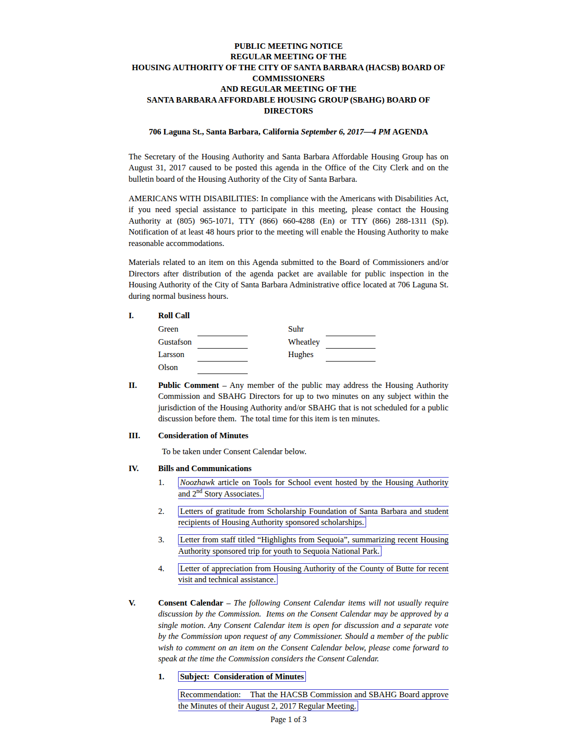PUBLIC MEETING NOTICE REGULAR MEETING OF THE HOUSING AUTHORITY OF THE CITY OF SANTA BARBARA (HACSB) BOARD OF COMMISSIONERS AND REGULAR MEETING OF THE SANTA BARBARA AFFORDABLE HOUSING GROUP (SBAHG) BOARD OF DIRECTORS
706 Laguna St., Santa Barbara, California September 6, 2017—4 PM AGENDA
The Secretary of the Housing Authority and Santa Barbara Affordable Housing Group has on August 31, 2017 caused to be posted this agenda in the Office of the City Clerk and on the bulletin board of the Housing Authority of the City of Santa Barbara.
AMERICANS WITH DISABILITIES: In compliance with the Americans with Disabilities Act, if you need special assistance to participate in this meeting, please contact the Housing Authority at (805) 965-1071, TTY (866) 660-4288 (En) or TTY (866) 288-1311 (Sp). Notification of at least 48 hours prior to the meeting will enable the Housing Authority to make reasonable accommodations.
Materials related to an item on this Agenda submitted to the Board of Commissioners and/or Directors after distribution of the agenda packet are available for public inspection in the Housing Authority of the City of Santa Barbara Administrative office located at 706 Laguna St. during normal business hours.
I.
Roll Call
| Green | | | Suhr | |
| Gustafson | | | Wheatley | |
| Larsson | | | Hughes | |
| Olson | | | | |
II.
Public Comment – Any member of the public may address the Housing Authority Commission and SBAHG Directors for up to two minutes on any subject within the jurisdiction of the Housing Authority and/or SBAHG that is not scheduled for a public discussion before them. The total time for this item is ten minutes.
III.
Consideration of Minutes
To be taken under Consent Calendar below.
IV.
Bills and Communications
1. Noozhawk article on Tools for School event hosted by the Housing Authority and 2nd Story Associates.
2. Letters of gratitude from Scholarship Foundation of Santa Barbara and student recipients of Housing Authority sponsored scholarships.
3. Letter from staff titled “Highlights from Sequoia”, summarizing recent Housing Authority sponsored trip for youth to Sequoia National Park.
4. Letter of appreciation from Housing Authority of the County of Butte for recent visit and technical assistance.
V.
Consent Calendar – The following Consent Calendar items will not usually require discussion by the Commission. Items on the Consent Calendar may be approved by a single motion. Any Consent Calendar item is open for discussion and a separate vote by the Commission upon request of any Commissioner. Should a member of the public wish to comment on an item on the Consent Calendar below, please come forward to speak at the time the Commission considers the Consent Calendar.
1. Subject: Consideration of Minutes
Recommendation: That the HACSB Commission and SBAHG Board approve the Minutes of their August 2, 2017 Regular Meeting.
Page 1 of 3